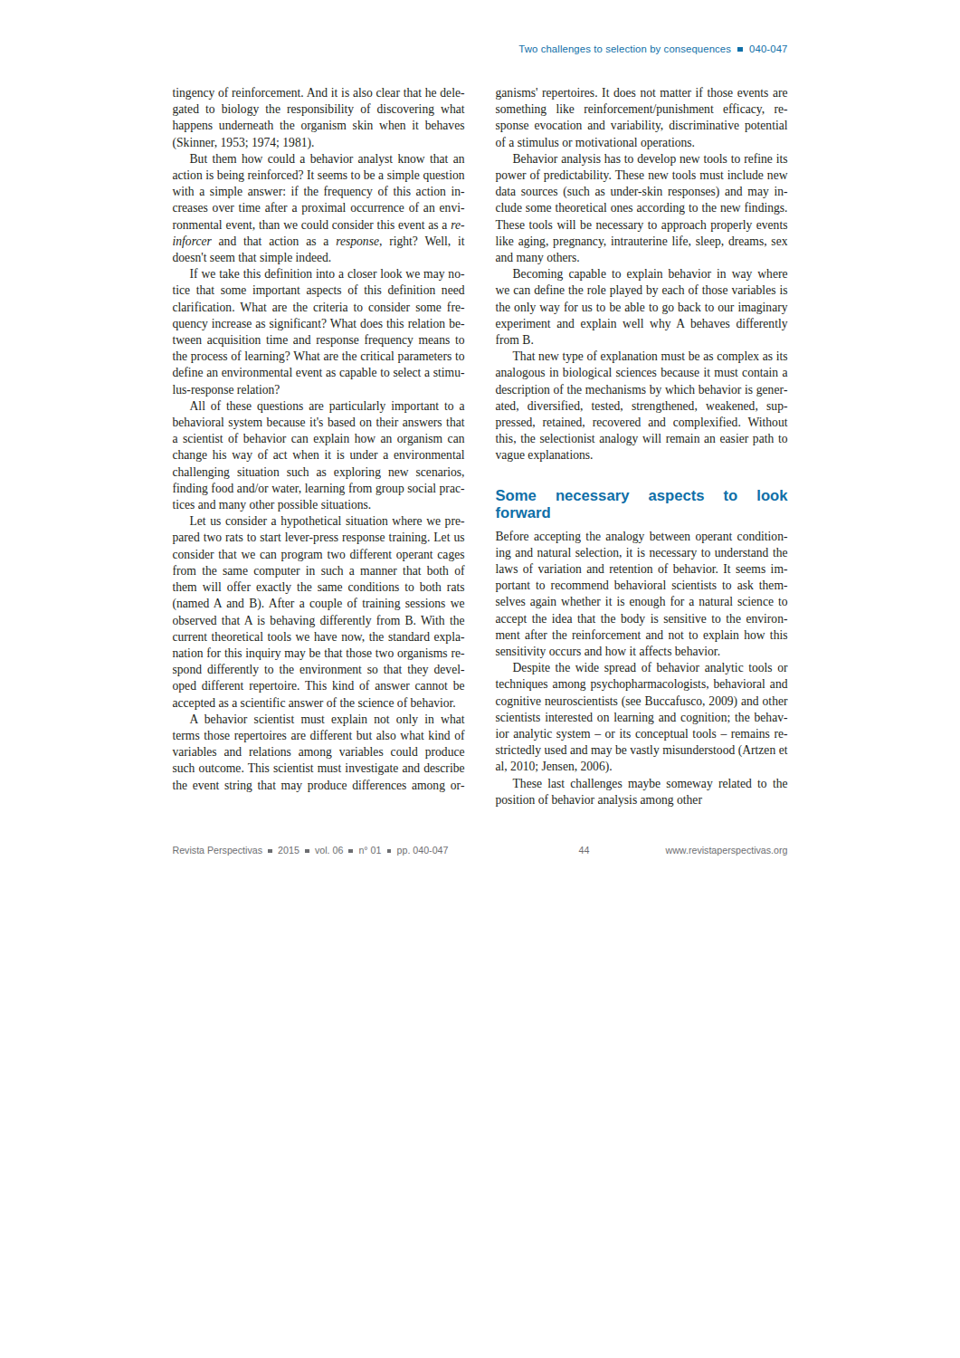Two challenges to selection by consequences 040-047
tingency of reinforcement. And it is also clear that he delegated to biology the responsibility of discovering what happens underneath the organism skin when it behaves (Skinner, 1953; 1974; 1981).
But them how could a behavior analyst know that an action is being reinforced? It seems to be a simple question with a simple answer: if the frequency of this action increases over time after a proximal occurrence of an environmental event, than we could consider this event as a reinforcer and that action as a response, right? Well, it doesn't seem that simple indeed.
If we take this definition into a closer look we may notice that some important aspects of this definition need clarification. What are the criteria to consider some frequency increase as significant? What does this relation between acquisition time and response frequency means to the process of learning? What are the critical parameters to define an environmental event as capable to select a stimulus-response relation?
All of these questions are particularly important to a behavioral system because it's based on their answers that a scientist of behavior can explain how an organism can change his way of act when it is under a environmental challenging situation such as exploring new scenarios, finding food and/or water, learning from group social practices and many other possible situations.
Let us consider a hypothetical situation where we prepared two rats to start lever-press response training. Let us consider that we can program two different operant cages from the same computer in such a manner that both of them will offer exactly the same conditions to both rats (named A and B). After a couple of training sessions we observed that A is behaving differently from B. With the current theoretical tools we have now, the standard explanation for this inquiry may be that those two organisms respond differently to the environment so that they developed different repertoire. This kind of answer cannot be accepted as a scientific answer of the science of behavior.
A behavior scientist must explain not only in what terms those repertoires are different but also what kind of variables and relations among variables could produce such outcome. This scientist must investigate and describe the event string that may produce differences among organisms' repertoires. It does not matter if those events are something like reinforcement/punishment efficacy, response evocation and variability, discriminative potential of a stimulus or motivational operations.
Behavior analysis has to develop new tools to refine its power of predictability. These new tools must include new data sources (such as under-skin responses) and may include some theoretical ones according to the new findings. These tools will be necessary to approach properly events like aging, pregnancy, intrauterine life, sleep, dreams, sex and many others.
Becoming capable to explain behavior in way where we can define the role played by each of those variables is the only way for us to be able to go back to our imaginary experiment and explain well why A behaves differently from B.
That new type of explanation must be as complex as its analogous in biological sciences because it must contain a description of the mechanisms by which behavior is generated, diversified, tested, strengthened, weakened, suppressed, retained, recovered and complexified. Without this, the selectionist analogy will remain an easier path to vague explanations.
Some necessary aspects to look forward
Before accepting the analogy between operant conditioning and natural selection, it is necessary to understand the laws of variation and retention of behavior. It seems important to recommend behavioral scientists to ask themselves again whether it is enough for a natural science to accept the idea that the body is sensitive to the environment after the reinforcement and not to explain how this sensitivity occurs and how it affects behavior.
Despite the wide spread of behavior analytic tools or techniques among psychopharmacologists, behavioral and cognitive neuroscientists (see Buccafusco, 2009) and other scientists interested on learning and cognition; the behavior analytic system – or its conceptual tools – remains restrictedly used and may be vastly misunderstood (Artzen et al, 2010; Jensen, 2006).
These last challenges maybe someway related to the position of behavior analysis among other
Revista Perspectivas 2015 vol. 06 n° 01 pp. 040-047
44
www.revistaperspectivas.org